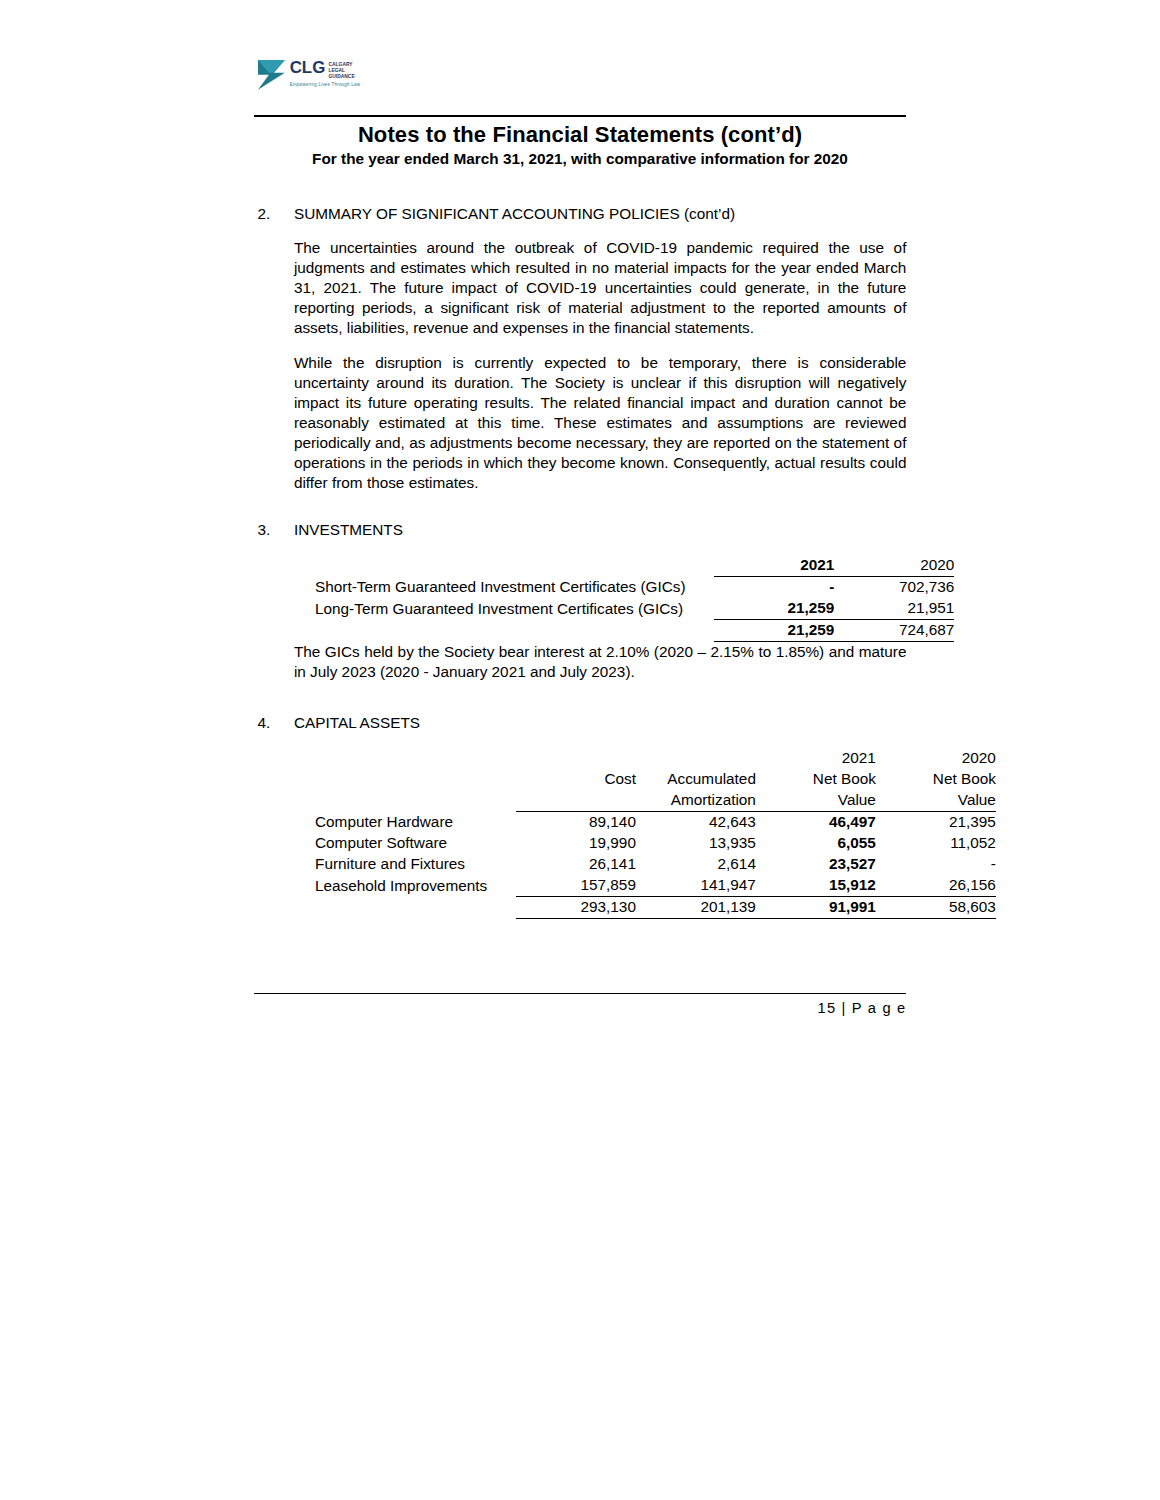CLG CALGARY LEGAL GUIDANCE Empowering Lives Through Law
Notes to the Financial Statements (cont’d)
For the year ended March 31, 2021, with comparative information for 2020
SUMMARY OF SIGNIFICANT ACCOUNTING POLICIES (cont’d)
The uncertainties around the outbreak of COVID-19 pandemic required the use of judgments and estimates which resulted in no material impacts for the year ended March 31, 2021. The future impact of COVID-19 uncertainties could generate, in the future reporting periods, a significant risk of material adjustment to the reported amounts of assets, liabilities, revenue and expenses in the financial statements.
While the disruption is currently expected to be temporary, there is considerable uncertainty around its duration. The Society is unclear if this disruption will negatively impact its future operating results. The related financial impact and duration cannot be reasonably estimated at this time. These estimates and assumptions are reviewed periodically and, as adjustments become necessary, they are reported on the statement of operations in the periods in which they become known. Consequently, actual results could differ from those estimates.
INVESTMENTS
| | 2021 | 2020 |
| Short-Term Guaranteed Investment Certificates (GICs) | - | 702,736 |
| Long-Term Guaranteed Investment Certificates (GICs) | 21,259 | 21,951 |
| | 21,259 | 724,687 |
The GICs held by the Society bear interest at 2.10% (2020 – 2.15% to 1.85%) and mature in July 2023 (2020 - January 2021 and July 2023).
CAPITAL ASSETS
| | | | 2021 | 2020 |
| --- | --- | --- | --- | --- |
| | Cost | Accumulated | Net Book | Net Book |
| | | Amortization | Value | Value |
| Computer Hardware | 89,140 | 42,643 | 46,497 | 21,395 |
| Computer Software | 19,990 | 13,935 | 6,055 | 11,052 |
| Furniture and Fixtures | 26,141 | 2,614 | 23,527 | - |
| Leasehold Improvements | 157,859 | 141,947 | 15,912 | 26,156 |
| | 293,130 | 201,139 | 91,991 | 58,603 |
15 | P a g e